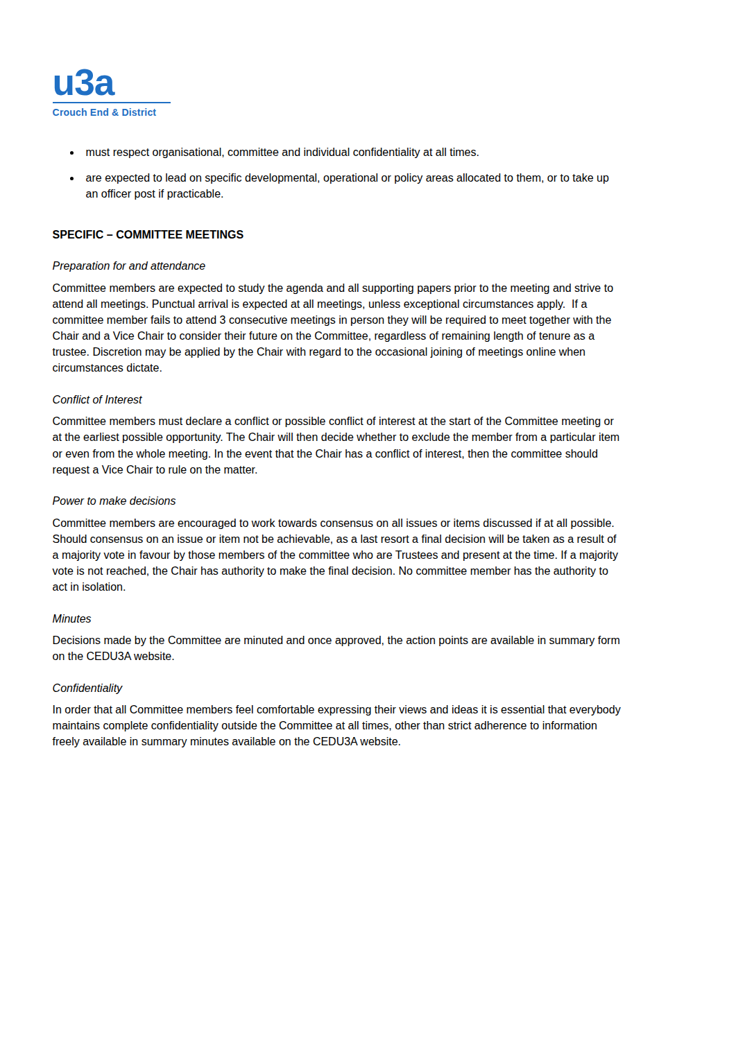u3a
Crouch End & District
must respect organisational, committee and individual confidentiality at all times.
are expected to lead on specific developmental, operational or policy areas allocated to them, or to take up an officer post if practicable.
Specific – Committee Meetings
Preparation for and attendance
Committee members are expected to study the agenda and all supporting papers prior to the meeting and strive to attend all meetings. Punctual arrival is expected at all meetings, unless exceptional circumstances apply. If a committee member fails to attend 3 consecutive meetings in person they will be required to meet together with the Chair and a Vice Chair to consider their future on the Committee, regardless of remaining length of tenure as a trustee. Discretion may be applied by the Chair with regard to the occasional joining of meetings online when circumstances dictate.
Conflict of Interest
Committee members must declare a conflict or possible conflict of interest at the start of the Committee meeting or at the earliest possible opportunity. The Chair will then decide whether to exclude the member from a particular item or even from the whole meeting. In the event that the Chair has a conflict of interest, then the committee should request a Vice Chair to rule on the matter.
Power to make decisions
Committee members are encouraged to work towards consensus on all issues or items discussed if at all possible. Should consensus on an issue or item not be achievable, as a last resort a final decision will be taken as a result of a majority vote in favour by those members of the committee who are Trustees and present at the time. If a majority vote is not reached, the Chair has authority to make the final decision. No committee member has the authority to act in isolation.
Minutes
Decisions made by the Committee are minuted and once approved, the action points are available in summary form on the CEDU3A website.
Confidentiality
In order that all Committee members feel comfortable expressing their views and ideas it is essential that everybody maintains complete confidentiality outside the Committee at all times, other than strict adherence to information freely available in summary minutes available on the CEDU3A website.